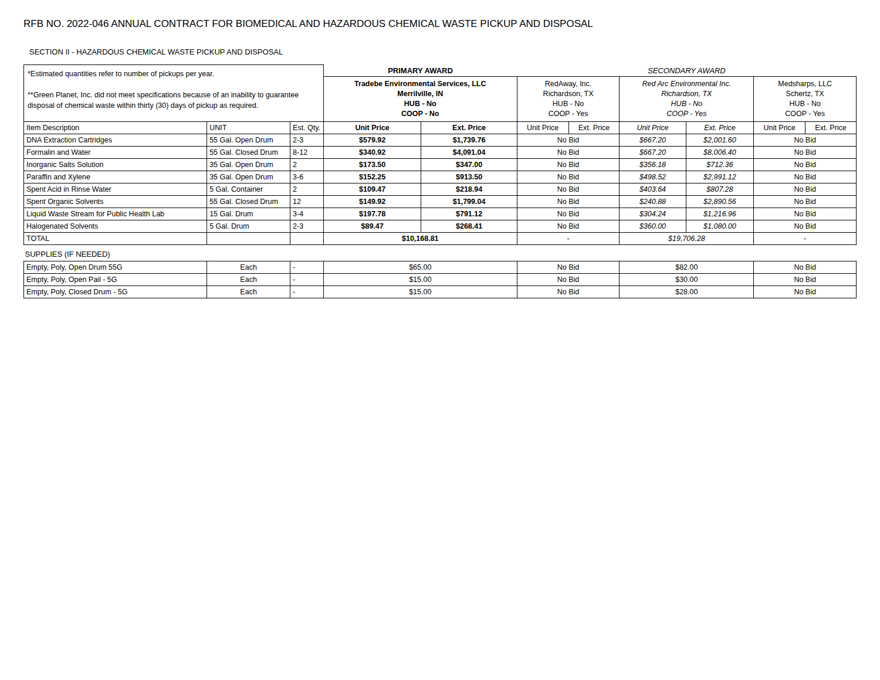RFB NO. 2022-046 ANNUAL CONTRACT FOR BIOMEDICAL AND HAZARDOUS CHEMICAL WASTE PICKUP AND DISPOSAL
SECTION II - HAZARDOUS CHEMICAL WASTE PICKUP AND DISPOSAL
| *Estimated quantities refer to number of pickups per year. **Green Planet, Inc. did not meet specifications because of an inability to guarantee disposal of chemical waste within thirty (30) days of pickup as required. | PRIMARY AWARD | | SECONDARY AWARD | |
| Tradebe Environmental Services, LLC Merrilville, IN HUB - No COOP - No | RedAway, Inc. Richardson, TX HUB - No COOP - Yes | Red Arc Environmental Inc. Richardson, TX HUB - No COOP - Yes | Medsharps, LLC Schertz, TX HUB - No COOP - Yes |
| Item Description | UNIT | Est. Qty. | Unit Price | Ext. Price | Unit Price | Ext. Price | Unit Price | Ext. Price | Unit Price | Ext. Price |
| DNA Extraction Cartridges | 55 Gal. Open Drum | 2-3 | $579.92 | $1,739.76 | No Bid | $667.20 | $2,001.60 | No Bid |
| Formalin and Water | 55 Gal. Closed Drum | 8-12 | $340.92 | $4,091.04 | No Bid | $667.20 | $8,006.40 | No Bid |
| Inorganic Salts Solution | 35 Gal. Open Drum | 2 | $173.50 | $347.00 | No Bid | $356.18 | $712.36 | No Bid |
| Paraffin and Xylene | 35 Gal. Open Drum | 3-6 | $152.25 | $913.50 | No Bid | $498.52 | $2,991.12 | No Bid |
| Spent Acid in Rinse Water | 5 Gal. Container | 2 | $109.47 | $218.94 | No Bid | $403.64 | $807.28 | No Bid |
| Spent Organic Solvents | 55 Gal. Closed Drum | 12 | $149.92 | $1,799.04 | No Bid | $240.88 | $2,890.56 | No Bid |
| Liquid Waste Stream for Public Health Lab | 15 Gal. Drum | 3-4 | $197.78 | $791.12 | No Bid | $304.24 | $1,216.96 | No Bid |
| Halogenated Solvents | 5 Gal. Drum | 2-3 | $89.47 | $268.41 | No Bid | $360.00 | $1,080.00 | No Bid |
| TOTAL | | | $10,168.81 | - | $19,706.28 | - |
| SUPPLIES (IF NEEDED) |
| Empty, Poly, Open Drum 55G | Each | - | $65.00 | No Bid | $82.00 | No Bid |
| Empty, Poly, Open Pail - 5G | Each | - | $15.00 | No Bid | $30.00 | No Bid |
| Empty, Poly, Closed Drum - 5G | Each | - | $15.00 | No Bid | $28.00 | No Bid |